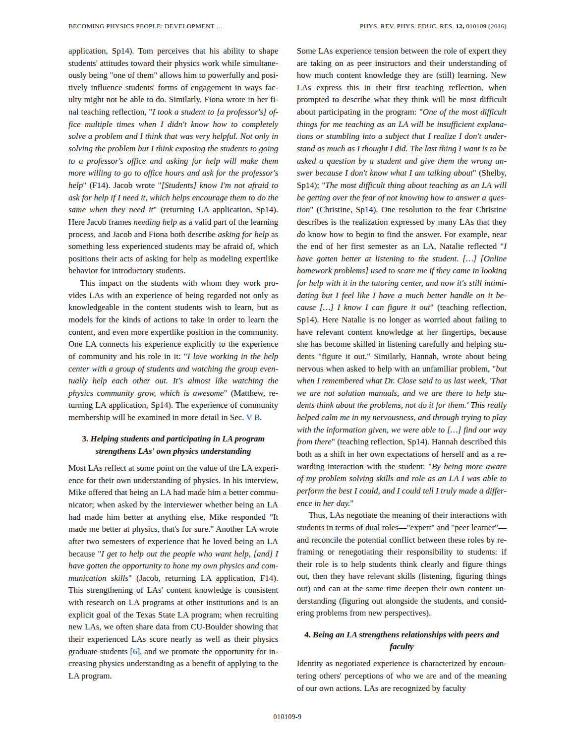Becoming physics people: Development … Phys. Rev. Phys. Educ. Res. 12, 010109 (2016)
application, Sp14). Tom perceives that his ability to shape students' attitudes toward their physics work while simultaneously being "one of them" allows him to powerfully and positively influence students' forms of engagement in ways faculty might not be able to do. Similarly, Fiona wrote in her final teaching reflection, "I took a student to [a professor's] office multiple times when I didn't know how to completely solve a problem and I think that was very helpful. Not only in solving the problem but I think exposing the students to going to a professor's office and asking for help will make them more willing to go to office hours and ask for the professor's help" (F14). Jacob wrote "[Students] know I'm not afraid to ask for help if I need it, which helps encourage them to do the same when they need it" (returning LA application, Sp14). Here Jacob frames needing help as a valid part of the learning process, and Jacob and Fiona both describe asking for help as something less experienced students may be afraid of, which positions their acts of asking for help as modeling expertlike behavior for introductory students.
This impact on the students with whom they work provides LAs with an experience of being regarded not only as knowledgeable in the content students wish to learn, but as models for the kinds of actions to take in order to learn the content, and even more expertlike position in the community. One LA connects his experience explicitly to the experience of community and his role in it: "I love working in the help center with a group of students and watching the group eventually help each other out. It's almost like watching the physics community grow, which is awesome" (Matthew, returning LA application, Sp14). The experience of community membership will be examined in more detail in Sec. V B.
3. Helping students and participating in LA program strengthens LAs' own physics understanding
Most LAs reflect at some point on the value of the LA experience for their own understanding of physics. In his interview, Mike offered that being an LA had made him a better communicator; when asked by the interviewer whether being an LA had made him better at anything else, Mike responded "It made me better at physics, that's for sure." Another LA wrote after two semesters of experience that he loved being an LA because "I get to help out the people who want help, [and] I have gotten the opportunity to hone my own physics and communication skills" (Jacob, returning LA application, F14). This strengthening of LAs' content knowledge is consistent with research on LA programs at other institutions and is an explicit goal of the Texas State LA program; when recruiting new LAs, we often share data from CU-Boulder showing that their experienced LAs score nearly as well as their physics graduate students [6], and we promote the opportunity for increasing physics understanding as a benefit of applying to the LA program.
Some LAs experience tension between the role of expert they are taking on as peer instructors and their understanding of how much content knowledge they are (still) learning. New LAs express this in their first teaching reflection, when prompted to describe what they think will be most difficult about participating in the program: "One of the most difficult things for me teaching as an LA will be insufficient explanations or stumbling into a subject that I realize I don't understand as much as I thought I did. The last thing I want is to be asked a question by a student and give them the wrong answer because I don't know what I am talking about" (Shelby, Sp14); "The most difficult thing about teaching as an LA will be getting over the fear of not knowing how to answer a question" (Christine, Sp14). One resolution to the fear Christine describes is the realization expressed by many LAs that they do know how to begin to find the answer. For example, near the end of her first semester as an LA, Natalie reflected "I have gotten better at listening to the student. […] [Online homework problems] used to scare me if they came in looking for help with it in the tutoring center, and now it's still intimidating but I feel like I have a much better handle on it because […] I know I can figure it out" (teaching reflection, Sp14). Here Natalie is no longer as worried about failing to have relevant content knowledge at her fingertips, because she has become skilled in listening carefully and helping students "figure it out." Similarly, Hannah, wrote about being nervous when asked to help with an unfamiliar problem, "but when I remembered what Dr. Close said to us last week, 'That we are not solution manuals, and we are there to help students think about the problems, not do it for them.' This really helped calm me in my nervousness, and through trying to play with the information given, we were able to […] find our way from there" (teaching reflection, Sp14). Hannah described this both as a shift in her own expectations of herself and as a rewarding interaction with the student: "By being more aware of my problem solving skills and role as an LA I was able to perform the best I could, and I could tell I truly made a difference in her day."
Thus, LAs negotiate the meaning of their interactions with students in terms of dual roles—"expert" and "peer learner"—and reconcile the potential conflict between these roles by reframing or renegotiating their responsibility to students: if their role is to help students think clearly and figure things out, then they have relevant skills (listening, figuring things out) and can at the same time deepen their own content understanding (figuring out alongside the students, and considering problems from new perspectives).
4. Being an LA strengthens relationships with peers and faculty
Identity as negotiated experience is characterized by encountering others' perceptions of who we are and of the meaning of our own actions. LAs are recognized by faculty
010109-9